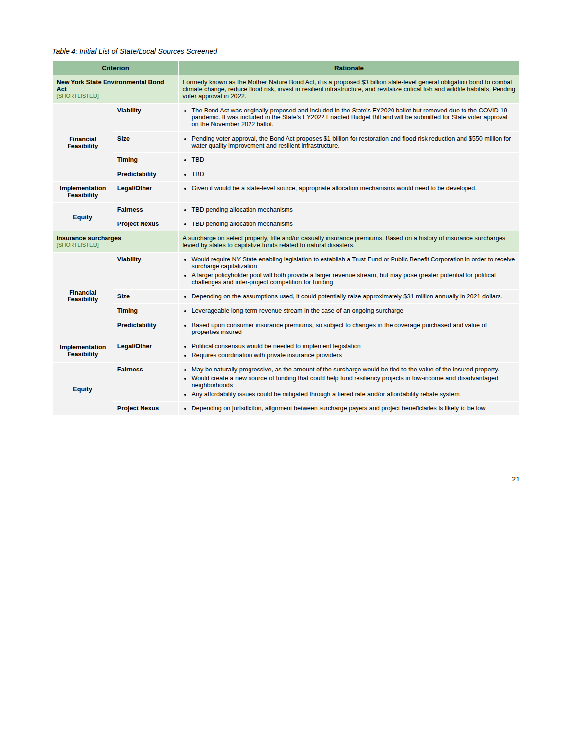Table 4: Initial List of State/Local Sources Screened
| Criterion | Rationale |
| --- | --- |
| New York State Environmental Bond Act [SHORTLISTED] | Formerly known as the Mother Nature Bond Act, it is a proposed $3 billion state-level general obligation bond to combat climate change, reduce flood risk, invest in resilient infrastructure, and revitalize critical fish and wildlife habitats. Pending voter approval in 2022. |
| Financial Feasibility | Viability | The Bond Act was originally proposed and included in the State's FY2020 ballot but removed due to the COVID-19 pandemic. It was included in the State's FY2022 Enacted Budget Bill and will be submitted for State voter approval on the November 2022 ballot. |
| Size | Pending voter approval, the Bond Act proposes $1 billion for restoration and flood risk reduction and $550 million for water quality improvement and resilient infrastructure. |
| Timing | TBD |
| Predictability | TBD |
| Implementation Feasibility | Legal/Other | Given it would be a state-level source, appropriate allocation mechanisms would need to be developed. |
| Equity | Fairness | TBD pending allocation mechanisms |
| Project Nexus | TBD pending allocation mechanisms |
| Insurance surcharges [SHORTLISTED] | A surcharge on select property, title and/or casualty insurance premiums. Based on a history of insurance surcharges levied by states to capitalize funds related to natural disasters. |
| Financial Feasibility | Viability | Would require NY State enabling legislation to establish a Trust Fund or Public Benefit Corporation in order to receive surcharge capitalization A larger policyholder pool will both provide a larger revenue stream, but may pose greater potential for political challenges and inter-project competition for funding |
| Size | Depending on the assumptions used, it could potentially raise approximately $31 million annually in 2021 dollars. |
| Timing | Leverageable long-term revenue stream in the case of an ongoing surcharge |
| Predictability | Based upon consumer insurance premiums, so subject to changes in the coverage purchased and value of properties insured |
| Implementation Feasibility | Legal/Other | Political consensus would be needed to implement legislation Requires coordination with private insurance providers |
| Equity | Fairness | May be naturally progressive, as the amount of the surcharge would be tied to the value of the insured property. Would create a new source of funding that could help fund resiliency projects in low-income and disadvantaged neighborhoods Any affordability issues could be mitigated through a tiered rate and/or affordability rebate system |
| Project Nexus | Depending on jurisdiction, alignment between surcharge payers and project beneficiaries is likely to be low |
21